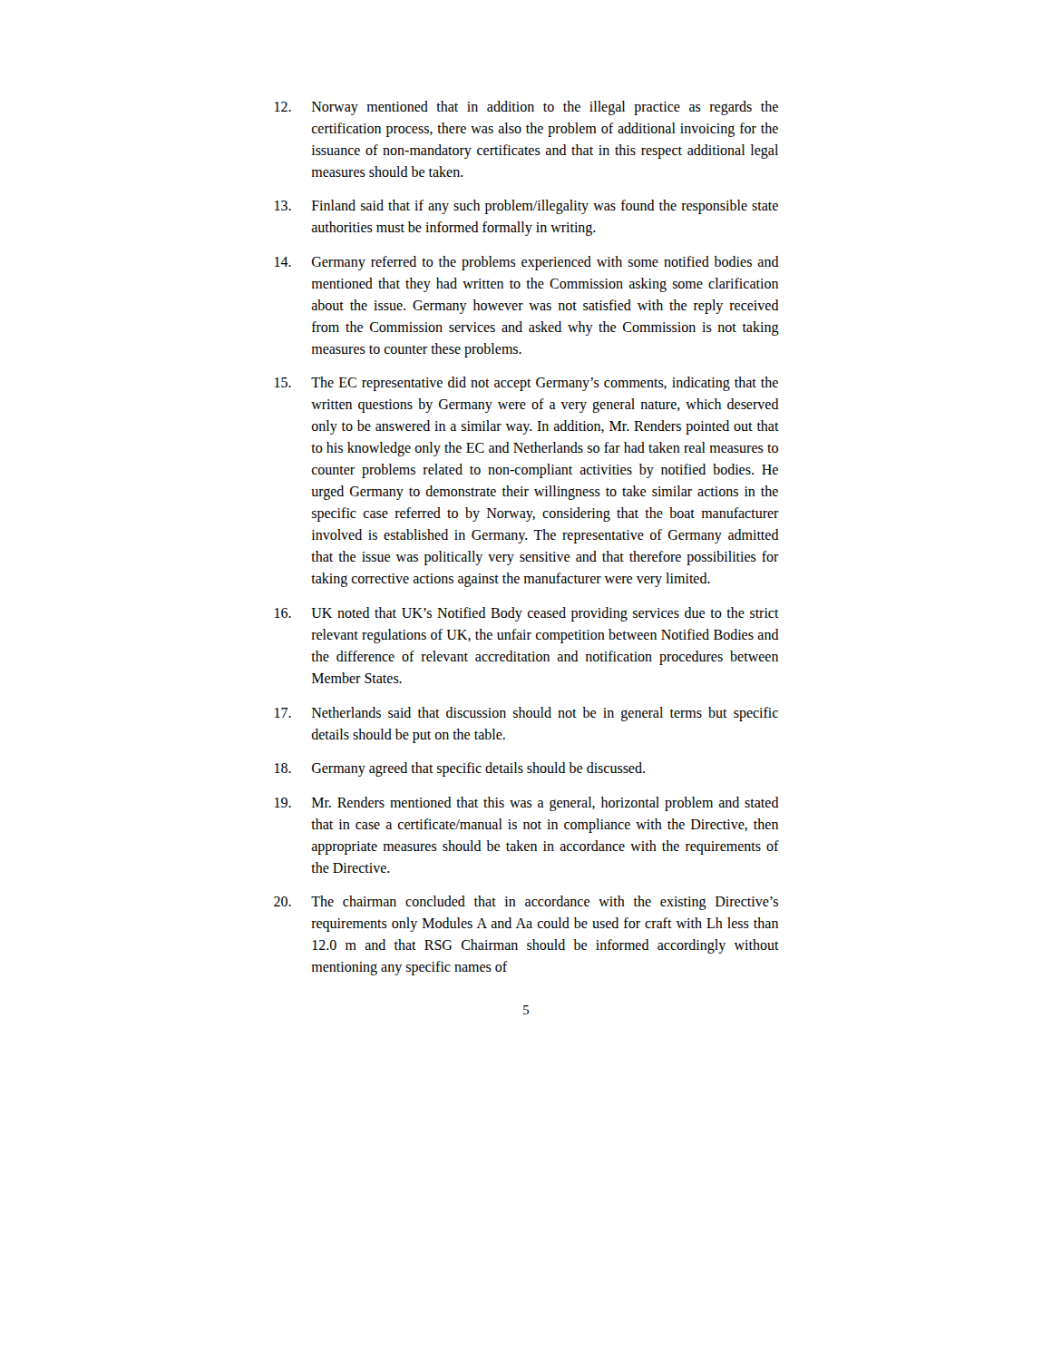Norway mentioned that in addition to the illegal practice as regards the certification process, there was also the problem of additional invoicing for the issuance of non-mandatory certificates and that in this respect additional legal measures should be taken.
Finland said that if any such problem/illegality was found the responsible state authorities must be informed formally in writing.
Germany referred to the problems experienced with some notified bodies and mentioned that they had written to the Commission asking some clarification about the issue. Germany however was not satisfied with the reply received from the Commission services and asked why the Commission is not taking measures to counter these problems.
The EC representative did not accept Germany’s comments, indicating that the written questions by Germany were of a very general nature, which deserved only to be answered in a similar way. In addition, Mr. Renders pointed out that to his knowledge only the EC and Netherlands so far had taken real measures to counter problems related to non-compliant activities by notified bodies. He urged Germany to demonstrate their willingness to take similar actions in the specific case referred to by Norway, considering that the boat manufacturer involved is established in Germany. The representative of Germany admitted that the issue was politically very sensitive and that therefore possibilities for taking corrective actions against the manufacturer were very limited.
UK noted that UK’s Notified Body ceased providing services due to the strict relevant regulations of UK, the unfair competition between Notified Bodies and the difference of relevant accreditation and notification procedures between Member States.
Netherlands said that discussion should not be in general terms but specific details should be put on the table.
Germany agreed that specific details should be discussed.
Mr. Renders mentioned that this was a general, horizontal problem and stated that in case a certificate/manual is not in compliance with the Directive, then appropriate measures should be taken in accordance with the requirements of the Directive.
The chairman concluded that in accordance with the existing Directive’s requirements only Modules A and Aa could be used for craft with Lh less than 12.0 m and that RSG Chairman should be informed accordingly without mentioning any specific names of
5